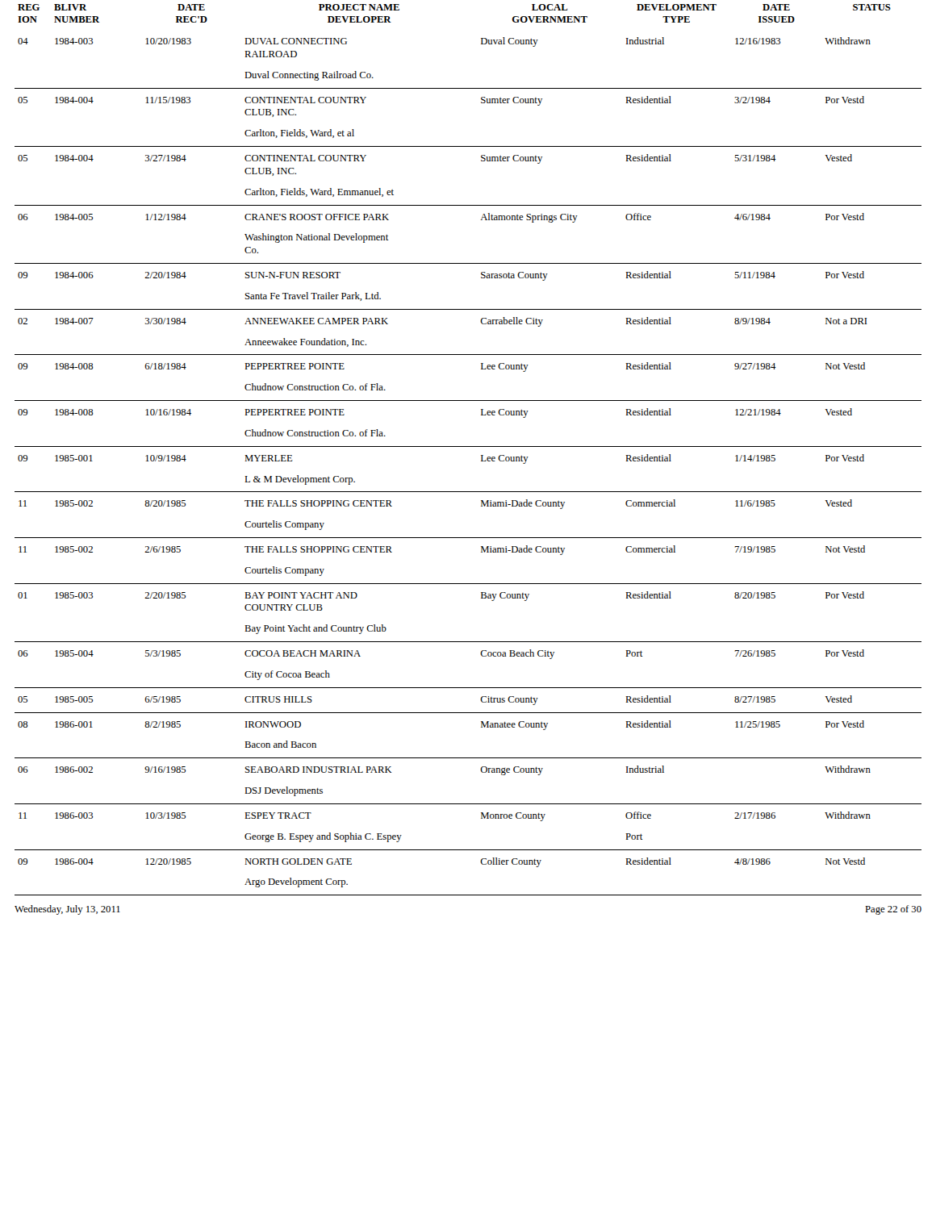| REG ION | BLIVR NUMBER | DATE REC'D | PROJECT NAME DEVELOPER | LOCAL GOVERNMENT | DEVELOPMENT TYPE | DATE ISSUED | STATUS |
| --- | --- | --- | --- | --- | --- | --- | --- |
| 04 | 1984-003 | 10/20/1983 | DUVAL CONNECTING RAILROAD Duval Connecting Railroad Co. | Duval County | Industrial | 12/16/1983 | Withdrawn |
| 05 | 1984-004 | 11/15/1983 | CONTINENTAL COUNTRY CLUB, INC. Carlton, Fields, Ward, et al | Sumter County | Residential | 3/2/1984 | Por Vestd |
| 05 | 1984-004 | 3/27/1984 | CONTINENTAL COUNTRY CLUB, INC. Carlton, Fields, Ward, Emmanuel, et | Sumter County | Residential | 5/31/1984 | Vested |
| 06 | 1984-005 | 1/12/1984 | CRANE'S ROOST OFFICE PARK Washington National Development Co. | Altamonte Springs City | Office | 4/6/1984 | Por Vestd |
| 09 | 1984-006 | 2/20/1984 | SUN-N-FUN RESORT Santa Fe Travel Trailer Park, Ltd. | Sarasota County | Residential | 5/11/1984 | Por Vestd |
| 02 | 1984-007 | 3/30/1984 | ANNEEWAKEE CAMPER PARK Anneewakee Foundation, Inc. | Carrabelle City | Residential | 8/9/1984 | Not a DRI |
| 09 | 1984-008 | 6/18/1984 | PEPPERTREE POINTE Chudnow Construction Co. of Fla. | Lee County | Residential | 9/27/1984 | Not Vestd |
| 09 | 1984-008 | 10/16/1984 | PEPPERTREE POINTE Chudnow Construction Co. of Fla. | Lee County | Residential | 12/21/1984 | Vested |
| 09 | 1985-001 | 10/9/1984 | MYERLEE L & M Development Corp. | Lee County | Residential | 1/14/1985 | Por Vestd |
| 11 | 1985-002 | 8/20/1985 | THE FALLS SHOPPING CENTER Courtelis Company | Miami-Dade County | Commercial | 11/6/1985 | Vested |
| 11 | 1985-002 | 2/6/1985 | THE FALLS SHOPPING CENTER Courtelis Company | Miami-Dade County | Commercial | 7/19/1985 | Not Vestd |
| 01 | 1985-003 | 2/20/1985 | BAY POINT YACHT AND COUNTRY CLUB Bay Point Yacht and Country Club | Bay County | Residential | 8/20/1985 | Por Vestd |
| 06 | 1985-004 | 5/3/1985 | COCOA BEACH MARINA City of Cocoa Beach | Cocoa Beach City | Port | 7/26/1985 | Por Vestd |
| 05 | 1985-005 | 6/5/1985 | CITRUS HILLS | Citrus County | Residential | 8/27/1985 | Vested |
| 08 | 1986-001 | 8/2/1985 | IRONWOOD Bacon and Bacon | Manatee County | Residential | 11/25/1985 | Por Vestd |
| 06 | 1986-002 | 9/16/1985 | SEABOARD INDUSTRIAL PARK DSJ Developments | Orange County | Industrial | | Withdrawn |
| 11 | 1986-003 | 10/3/1985 | ESPEY TRACT George B. Espey and Sophia C. Espey | Monroe County | Office Port | 2/17/1986 | Withdrawn |
| 09 | 1986-004 | 12/20/1985 | NORTH GOLDEN GATE Argo Development Corp. | Collier County | Residential | 4/8/1986 | Not Vestd |
Wednesday, July 13, 2011 Page 22 of 30